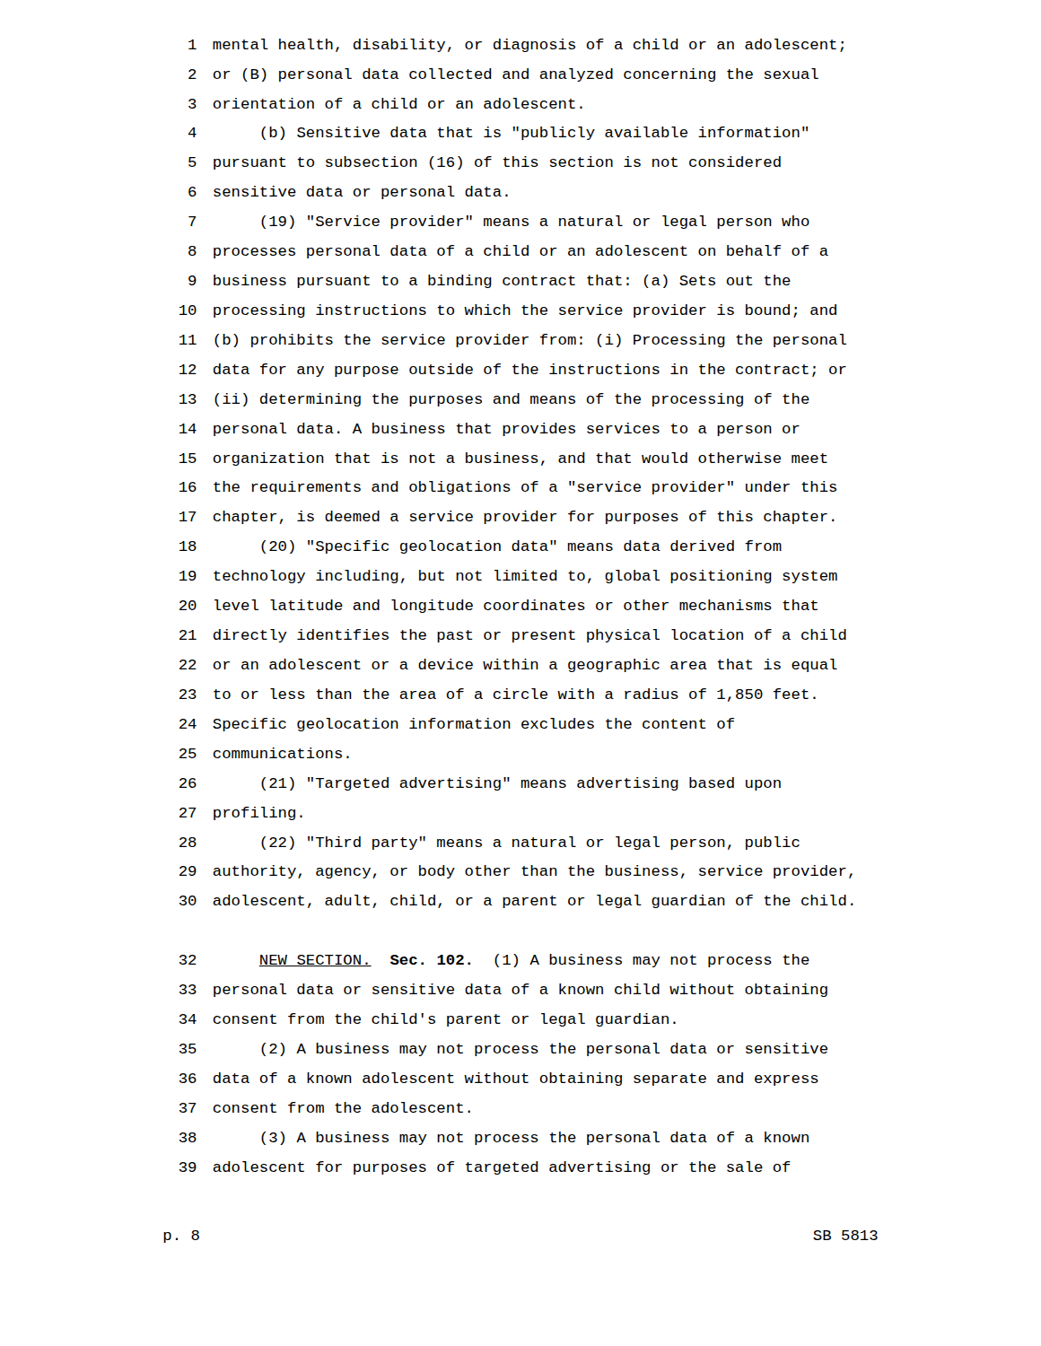mental health, disability, or diagnosis of a child or an adolescent;
or (B) personal data collected and analyzed concerning the sexual
orientation of a child or an adolescent.
(b) Sensitive data that is "publicly available information"
pursuant to subsection (16) of this section is not considered
sensitive data or personal data.
(19) "Service provider" means a natural or legal person who
processes personal data of a child or an adolescent on behalf of a
business pursuant to a binding contract that: (a) Sets out the
processing instructions to which the service provider is bound; and
(b) prohibits the service provider from: (i) Processing the personal
data for any purpose outside of the instructions in the contract; or
(ii) determining the purposes and means of the processing of the
personal data. A business that provides services to a person or
organization that is not a business, and that would otherwise meet
the requirements and obligations of a "service provider" under this
chapter, is deemed a service provider for purposes of this chapter.
(20) "Specific geolocation data" means data derived from
technology including, but not limited to, global positioning system
level latitude and longitude coordinates or other mechanisms that
directly identifies the past or present physical location of a child
or an adolescent or a device within a geographic area that is equal
to or less than the area of a circle with a radius of 1,850 feet.
Specific geolocation information excludes the content of
communications.
(21) "Targeted advertising" means advertising based upon
profiling.
(22) "Third party" means a natural or legal person, public
authority, agency, or body other than the business, service provider,
adolescent, adult, child, or a parent or legal guardian of the child.
NEW SECTION. Sec. 102. (1) A business may not process the
personal data or sensitive data of a known child without obtaining
consent from the child's parent or legal guardian.
(2) A business may not process the personal data or sensitive
data of a known adolescent without obtaining separate and express
consent from the adolescent.
(3) A business may not process the personal data of a known
adolescent for purposes of targeted advertising or the sale of
p. 8 SB 5813